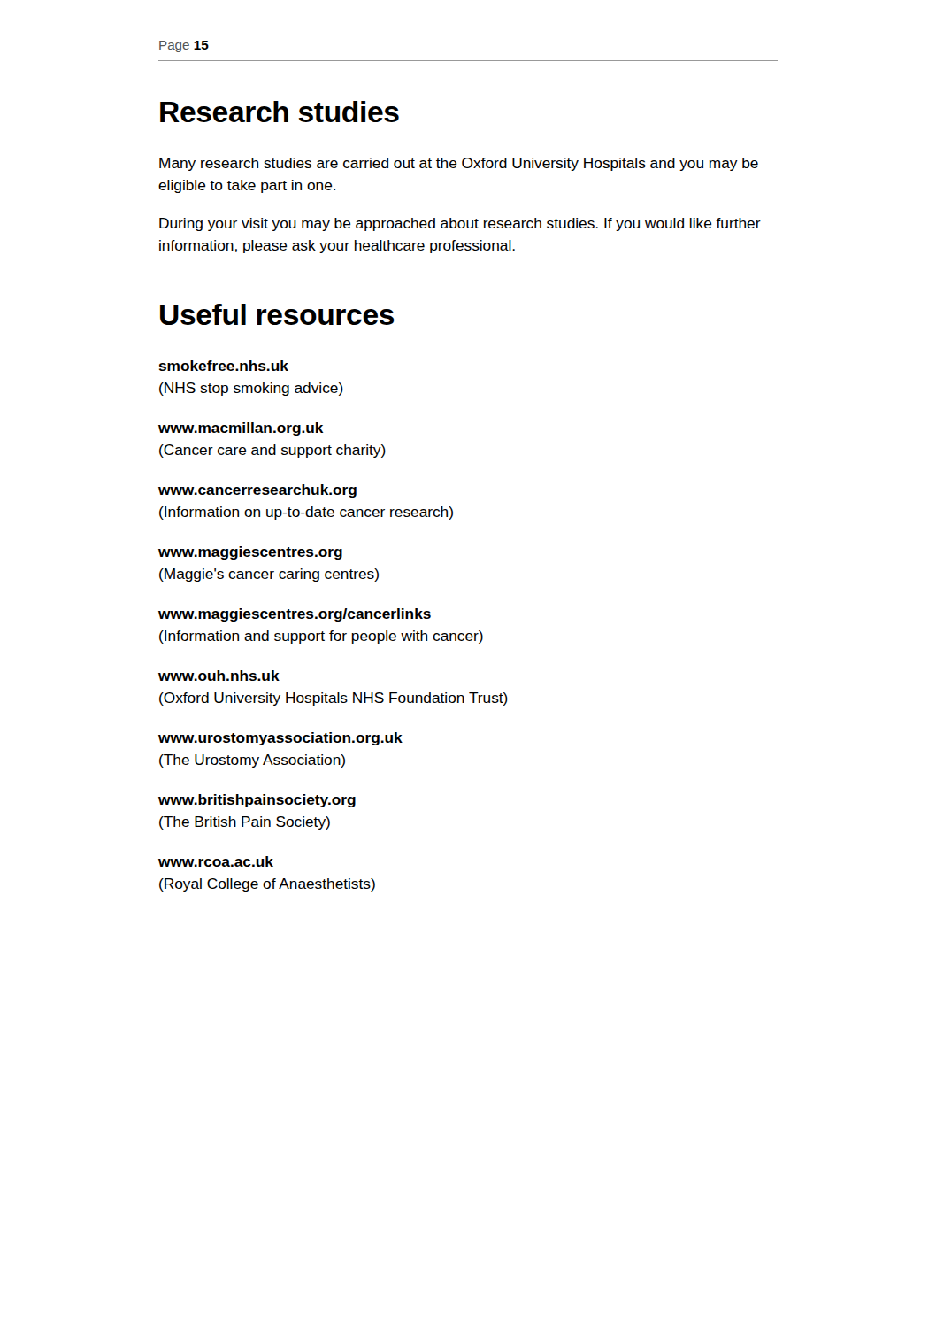Page 15
Research studies
Many research studies are carried out at the Oxford University Hospitals and you may be eligible to take part in one.
During your visit you may be approached about research studies. If you would like further information, please ask your healthcare professional.
Useful resources
smokefree.nhs.uk (NHS stop smoking advice)
www.macmillan.org.uk (Cancer care and support charity)
www.cancerresearchuk.org (Information on up-to-date cancer research)
www.maggiescentres.org (Maggie's cancer caring centres)
www.maggiescentres.org/cancerlinks (Information and support for people with cancer)
www.ouh.nhs.uk (Oxford University Hospitals NHS Foundation Trust)
www.urostomyassociation.org.uk (The Urostomy Association)
www.britishpainsociety.org (The British Pain Society)
www.rcoa.ac.uk (Royal College of Anaesthetists)